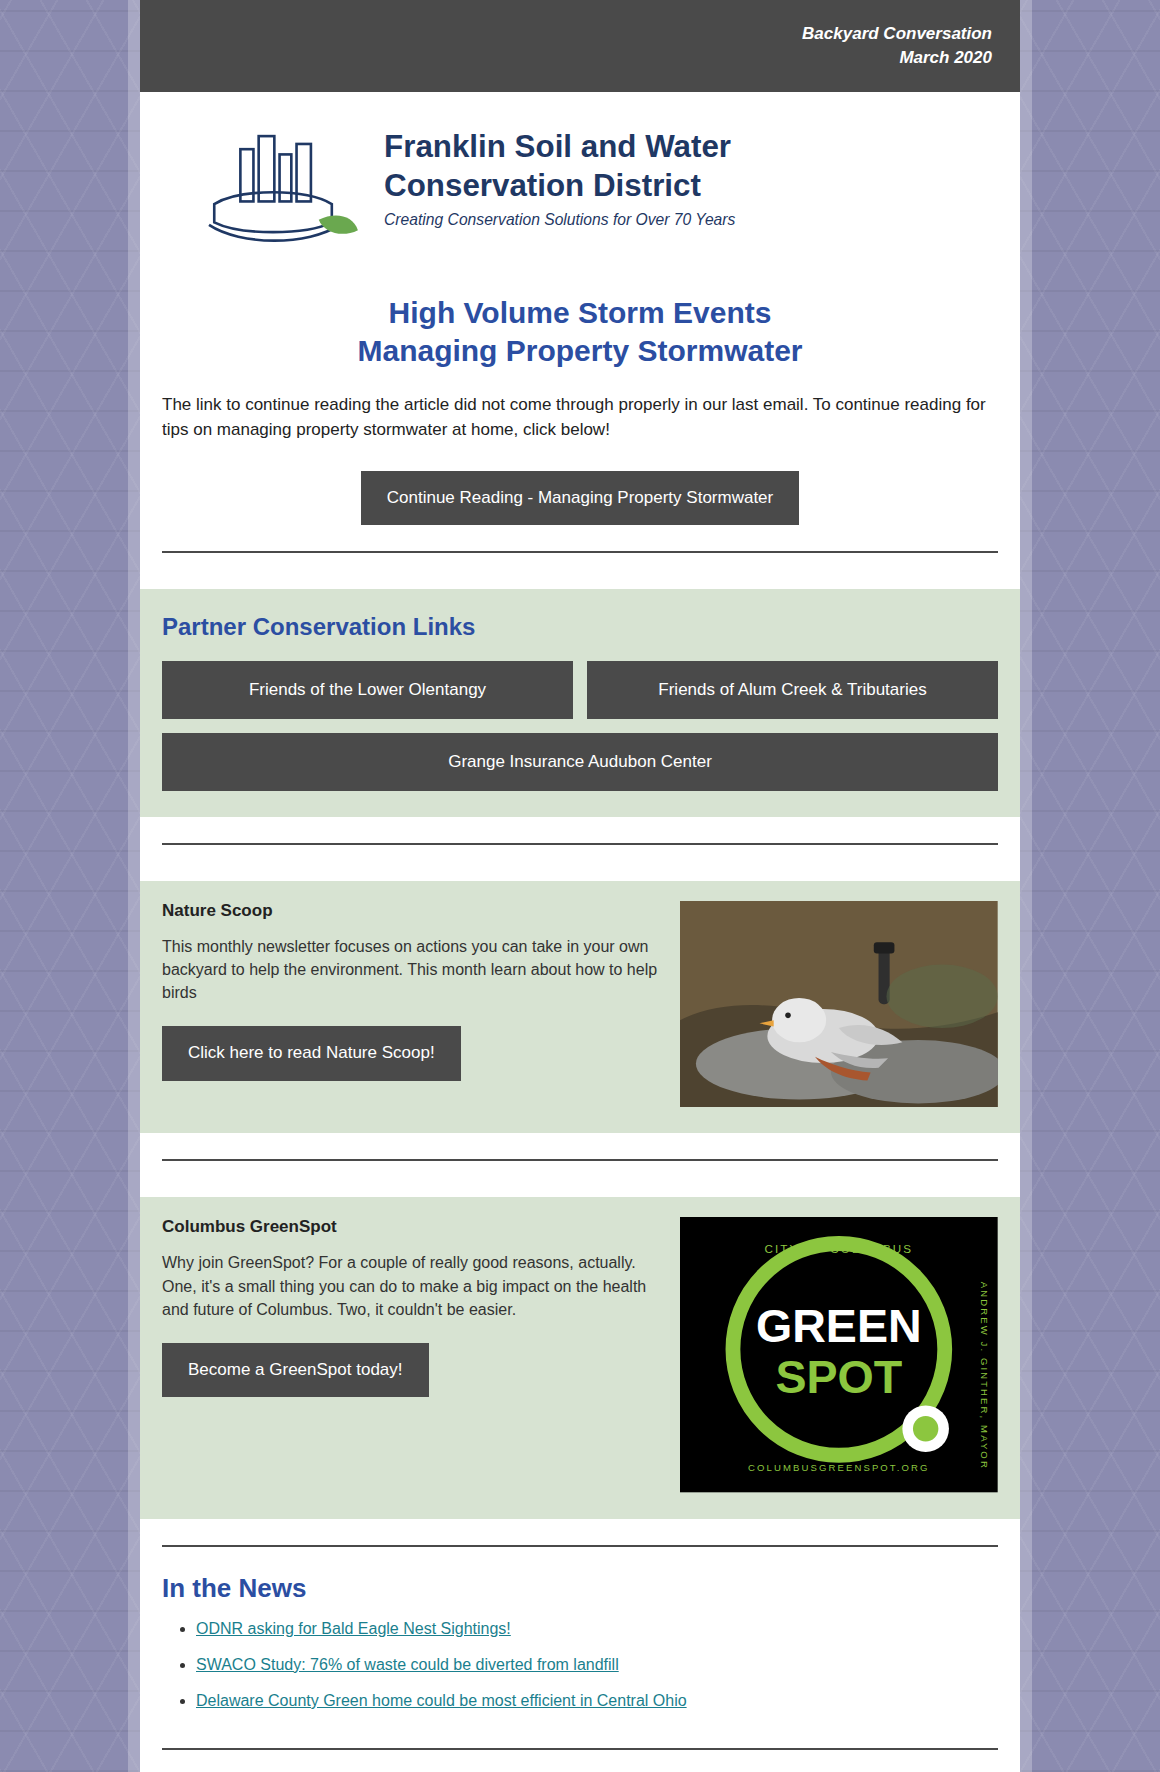Backyard Conversation
March 2020
Franklin Soil and Water Conservation District Creating Conservation Solutions for Over 70 Years
High Volume Storm Events
Managing Property Stormwater
The link to continue reading the article did not come through properly in our last email. To continue reading for tips on managing property stormwater at home, click below!
Continue Reading - Managing Property Stormwater
Partner Conservation Links
Friends of the Lower Olentangy Friends of Alum Creek & Tributaries Grange Insurance Audubon Center
Nature Scoop
This monthly newsletter focuses on actions you can take in your own backyard to help the environment. This month learn about how to help birds
Click here to read Nature Scoop!
Columbus GreenSpot
Why join GreenSpot? For a couple of really good reasons, actually. One, it's a small thing you can do to make a big impact on the health and future of Columbus. Two, it couldn't be easier.
Become a GreenSpot today!
GREEN SPOT CITY OF COLUMBUS COLUMBUSGREENSPOT.ORG ANDREW J. GINTHER, MAYOR
In the News
ODNR asking for Bald Eagle Nest Sightings!
SWACO Study: 76% of waste could be diverted from landfill
Delaware County Green home could be most efficient in Central Ohio